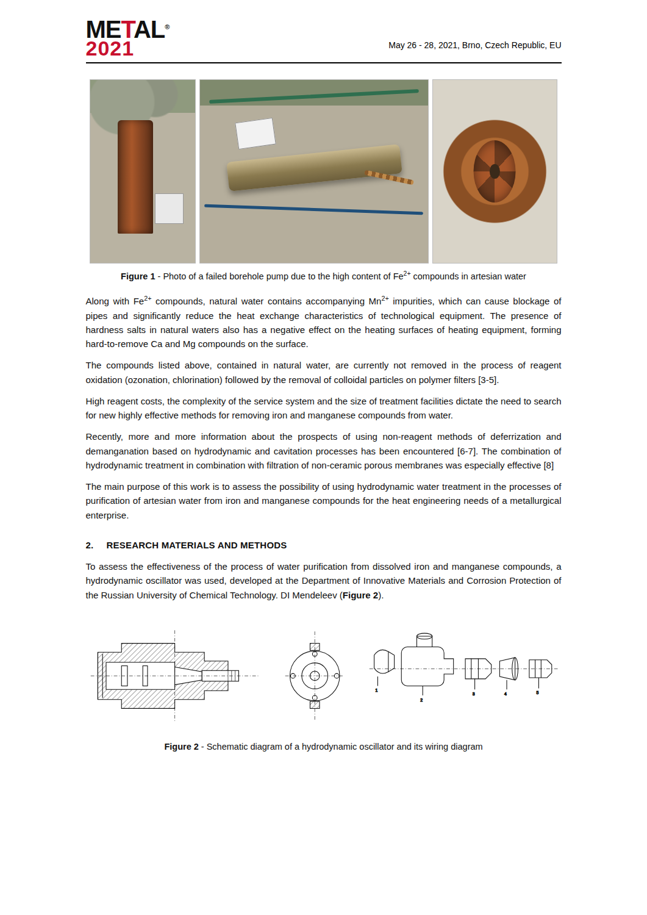METAL® 2021
May 26 - 28, 2021, Brno, Czech Republic, EU
Figure 1 - Photo of a failed borehole pump due to the high content of Fe2+ compounds in artesian water
Along with Fe2+ compounds, natural water contains accompanying Mn2+ impurities, which can cause blockage of pipes and significantly reduce the heat exchange characteristics of technological equipment. The presence of hardness salts in natural waters also has a negative effect on the heating surfaces of heating equipment, forming hard-to-remove Ca and Mg compounds on the surface.
The compounds listed above, contained in natural water, are currently not removed in the process of reagent oxidation (ozonation, chlorination) followed by the removal of colloidal particles on polymer filters [3-5].
High reagent costs, the complexity of the service system and the size of treatment facilities dictate the need to search for new highly effective methods for removing iron and manganese compounds from water.
Recently, more and more information about the prospects of using non-reagent methods of deferrization and demanganation based on hydrodynamic and cavitation processes has been encountered [6-7]. The combination of hydrodynamic treatment in combination with filtration of non-ceramic porous membranes was especially effective [8]
The main purpose of this work is to assess the possibility of using hydrodynamic water treatment in the processes of purification of artesian water from iron and manganese compounds for the heat engineering needs of a metallurgical enterprise.
2. RESEARCH MATERIALS AND METHODS
To assess the effectiveness of the process of water purification from dissolved iron and manganese compounds, a hydrodynamic oscillator was used, developed at the Department of Innovative Materials and Corrosion Protection of the Russian University of Chemical Technology. DI Mendeleev (Figure 2).
1 2 3 4 5
Figure 2 - Schematic diagram of a hydrodynamic oscillator and its wiring diagram